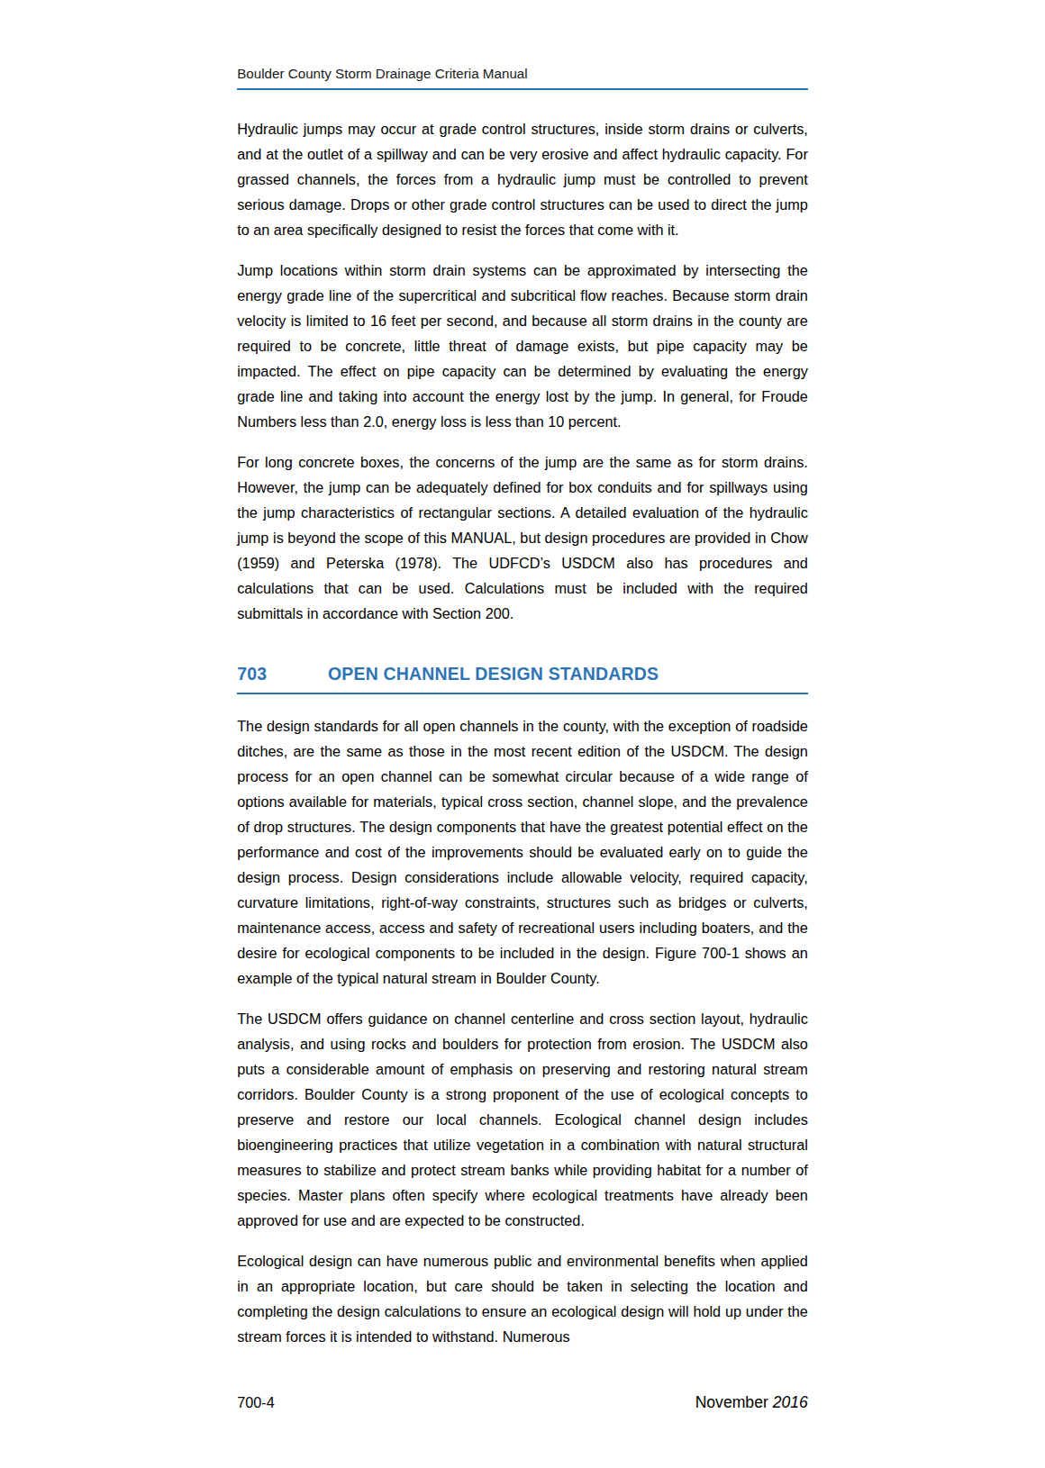Boulder County Storm Drainage Criteria Manual
Hydraulic jumps may occur at grade control structures, inside storm drains or culverts, and at the outlet of a spillway and can be very erosive and affect hydraulic capacity. For grassed channels, the forces from a hydraulic jump must be controlled to prevent serious damage. Drops or other grade control structures can be used to direct the jump to an area specifically designed to resist the forces that come with it.
Jump locations within storm drain systems can be approximated by intersecting the energy grade line of the supercritical and subcritical flow reaches. Because storm drain velocity is limited to 16 feet per second, and because all storm drains in the county are required to be concrete, little threat of damage exists, but pipe capacity may be impacted. The effect on pipe capacity can be determined by evaluating the energy grade line and taking into account the energy lost by the jump. In general, for Froude Numbers less than 2.0, energy loss is less than 10 percent.
For long concrete boxes, the concerns of the jump are the same as for storm drains. However, the jump can be adequately defined for box conduits and for spillways using the jump characteristics of rectangular sections. A detailed evaluation of the hydraulic jump is beyond the scope of this MANUAL, but design procedures are provided in Chow (1959) and Peterska (1978). The UDFCD’s USDCM also has procedures and calculations that can be used. Calculations must be included with the required submittals in accordance with Section 200.
703 Open Channel Design Standards
The design standards for all open channels in the county, with the exception of roadside ditches, are the same as those in the most recent edition of the USDCM. The design process for an open channel can be somewhat circular because of a wide range of options available for materials, typical cross section, channel slope, and the prevalence of drop structures. The design components that have the greatest potential effect on the performance and cost of the improvements should be evaluated early on to guide the design process. Design considerations include allowable velocity, required capacity, curvature limitations, right-of-way constraints, structures such as bridges or culverts, maintenance access, access and safety of recreational users including boaters, and the desire for ecological components to be included in the design. Figure 700-1 shows an example of the typical natural stream in Boulder County.
The USDCM offers guidance on channel centerline and cross section layout, hydraulic analysis, and using rocks and boulders for protection from erosion. The USDCM also puts a considerable amount of emphasis on preserving and restoring natural stream corridors. Boulder County is a strong proponent of the use of ecological concepts to preserve and restore our local channels. Ecological channel design includes bioengineering practices that utilize vegetation in a combination with natural structural measures to stabilize and protect stream banks while providing habitat for a number of species. Master plans often specify where ecological treatments have already been approved for use and are expected to be constructed.
Ecological design can have numerous public and environmental benefits when applied in an appropriate location, but care should be taken in selecting the location and completing the design calculations to ensure an ecological design will hold up under the stream forces it is intended to withstand. Numerous
700-4 November 2016